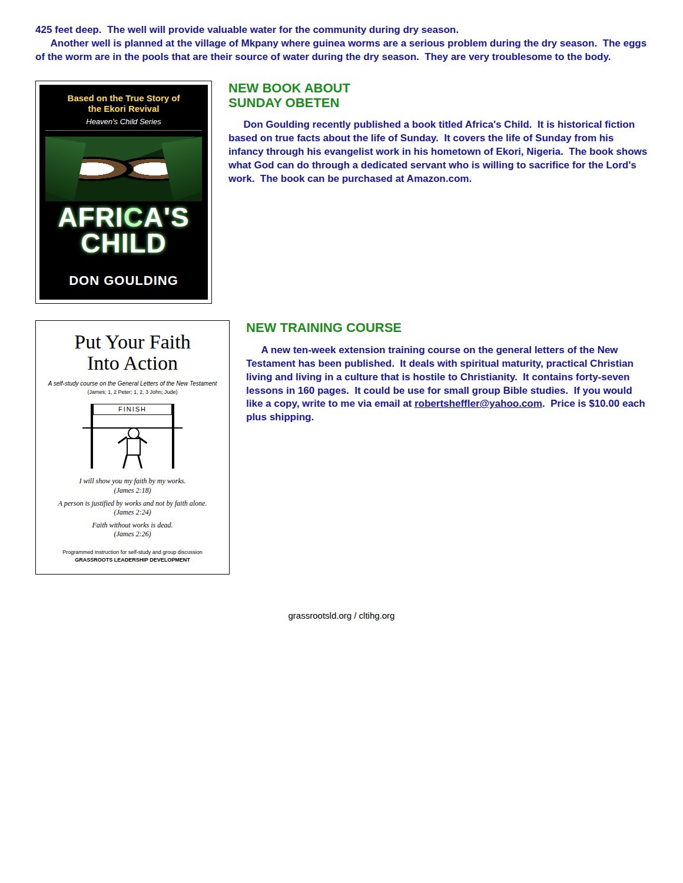425 feet deep. The well will provide valuable water for the community during dry season.
Another well is planned at the village of Mkpany where guinea worms are a serious problem during the dry season. The eggs of the worm are in the pools that are their source of water during the dry season. They are very troublesome to the body.
Based on the True Story of
the Ekori Revival
Heaven's Child Series
AFRICA'S
CHILD
DON GOULDING
NEW BOOK ABOUT
SUNDAY OBETEN
Don Goulding recently published a book titled Africa's Child. It is historical fiction based on true facts about the life of Sunday. It covers the life of Sunday from his infancy through his evangelist work in his hometown of Ekori, Nigeria. The book shows what God can do through a dedicated servant who is willing to sacrifice for the Lord's work. The book can be purchased at Amazon.com.
Put Your Faith
Into Action
A self-study course on the General Letters of the New Testament
(James; 1, 2 Peter; 1, 2, 3 John; Jude)
FINISH
I will show you my faith by my works.
(James 2:18)
A person is justified by works and not by faith alone.
(James 2:24)
Faith without works is dead.
(James 2:26)
Programmed Instruction for self-study and group discussion
GRASSROOTS LEADERSHIP DEVELOPMENT
NEW TRAINING COURSE
A new ten-week extension training course on the general letters of the New Testament has been published. It deals with spiritual maturity, practical Christian living and living in a culture that is hostile to Christianity. It contains forty-seven lessons in 160 pages. It could be use for small group Bible studies. If you would like a copy, write to me via email at robertsheffler@yahoo.com. Price is $10.00 each plus shipping.
grassrootsld.org / cltihg.org